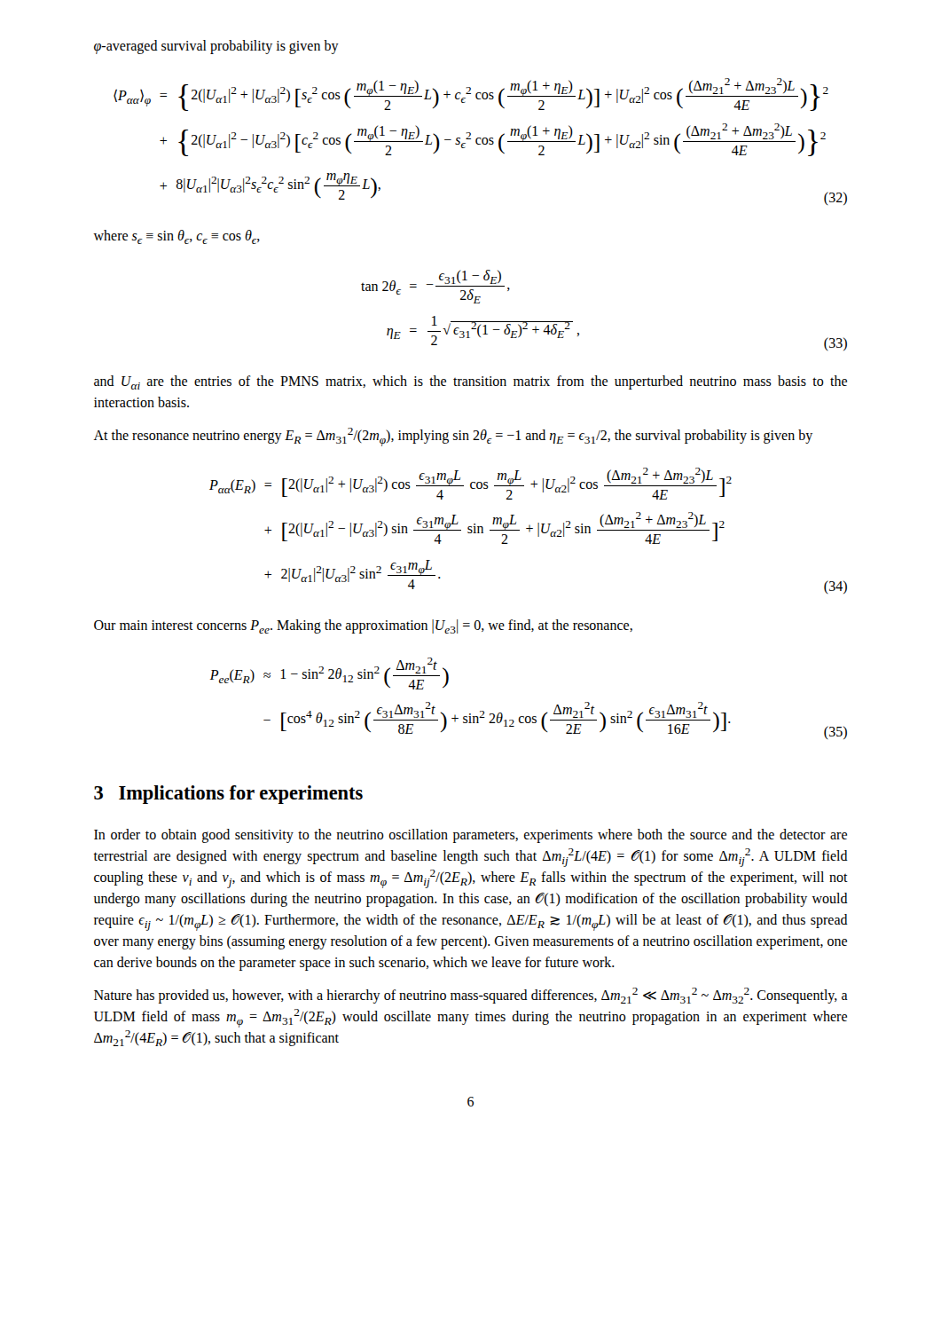φ-averaged survival probability is given by
| ⟨ P αα ⟩ φ | = | { 2(/ U α 1 / 2 + / U α 3 / 2 ) [ s ϵ 2 cos ( m φ (1 − η E ) 2 L ) + c ϵ 2 cos ( m φ (1 + η E ) 2 L ) ] + / U α 2 / 2 cos ( (Δ m 21 2 + Δ m 23 2 ) L 4 E ) } 2 |
| | + | { 2(/ U α 1 / 2 − / U α 3 / 2 ) [ c ϵ 2 cos ( m φ (1 − η E ) 2 L ) − s ϵ 2 cos ( m φ (1 + η E ) 2 L ) ] + / U α 2 / 2 sin ( (Δ m 21 2 + Δ m 23 2 ) L 4 E ) } 2 |
| | + | 8/ U α 1 / 2 / U α 3 / 2 s ϵ 2 c ϵ 2 sin 2 ( m φ η E 2 L ) , |
(32)
where sϵ ≡ sin θϵ, cϵ ≡ cos θϵ,
| tan 2 θ ϵ | = | − ϵ 31 (1 − δ E ) 2 δ E , |
| η E | = | 1 2 √ ϵ 31 2 (1 − δ E ) 2 + 4 δ E 2 , |
(33)
and Uαi are the entries of the PMNS matrix, which is the transition matrix from the unperturbed neutrino mass basis to the interaction basis.
At the resonance neutrino energy ER = Δm312/(2mφ), implying sin 2θϵ = −1 and ηE = ϵ31/2, the survival probability is given by
| P αα ( E R ) | = | [ 2(/ U α 1 / 2 + / U α 3 / 2 ) cos ϵ 31 m φ L 4 cos m φ L 2 + / U α 2 / 2 cos (Δ m 21 2 + Δ m 23 2 ) L 4 E ] 2 |
| | + | [ 2(/ U α 1 / 2 − / U α 3 / 2 ) sin ϵ 31 m φ L 4 sin m φ L 2 + / U α 2 / 2 sin (Δ m 21 2 + Δ m 23 2 ) L 4 E ] 2 |
| | + | 2/ U α 1 / 2 / U α 3 / 2 sin 2 ϵ 31 m φ L 4 . |
(34)
Our main interest concerns Pee. Making the approximation |Ue3| = 0, we find, at the resonance,
| P ee ( E R ) | ≈ | 1 − sin 2 2 θ 12 sin 2 ( Δ m 21 2 t 4 E ) |
| | − | [ cos 4 θ 12 sin 2 ( ϵ 31 Δ m 31 2 t 8 E ) + sin 2 2 θ 12 cos ( Δ m 21 2 t 2 E ) sin 2 ( ϵ 31 Δ m 31 2 t 16 E ) ] . |
(35)
3 Implications for experiments
In order to obtain good sensitivity to the neutrino oscillation parameters, experiments where both the source and the detector are terrestrial are designed with energy spectrum and baseline length such that Δmij2L/(4E) = 𝒪(1) for some Δmij2. A ULDM field coupling these νi and νj, and which is of mass mφ = Δmij2/(2ER), where ER falls within the spectrum of the experiment, will not undergo many oscillations during the neutrino propagation. In this case, an 𝒪(1) modification of the oscillation probability would require ϵij ~ 1/(mφL) ≥ 𝒪(1). Furthermore, the width of the resonance, ΔE/ER ≳ 1/(mφL) will be at least of 𝒪(1), and thus spread over many energy bins (assuming energy resolution of a few percent). Given measurements of a neutrino oscillation experiment, one can derive bounds on the parameter space in such scenario, which we leave for future work.
Nature has provided us, however, with a hierarchy of neutrino mass-squared differences, Δm212 ≪ Δm312 ~ Δm322. Consequently, a ULDM field of mass mφ = Δm312/(2ER) would oscillate many times during the neutrino propagation in an experiment where Δm212/(4ER) = 𝒪(1), such that a significant
6